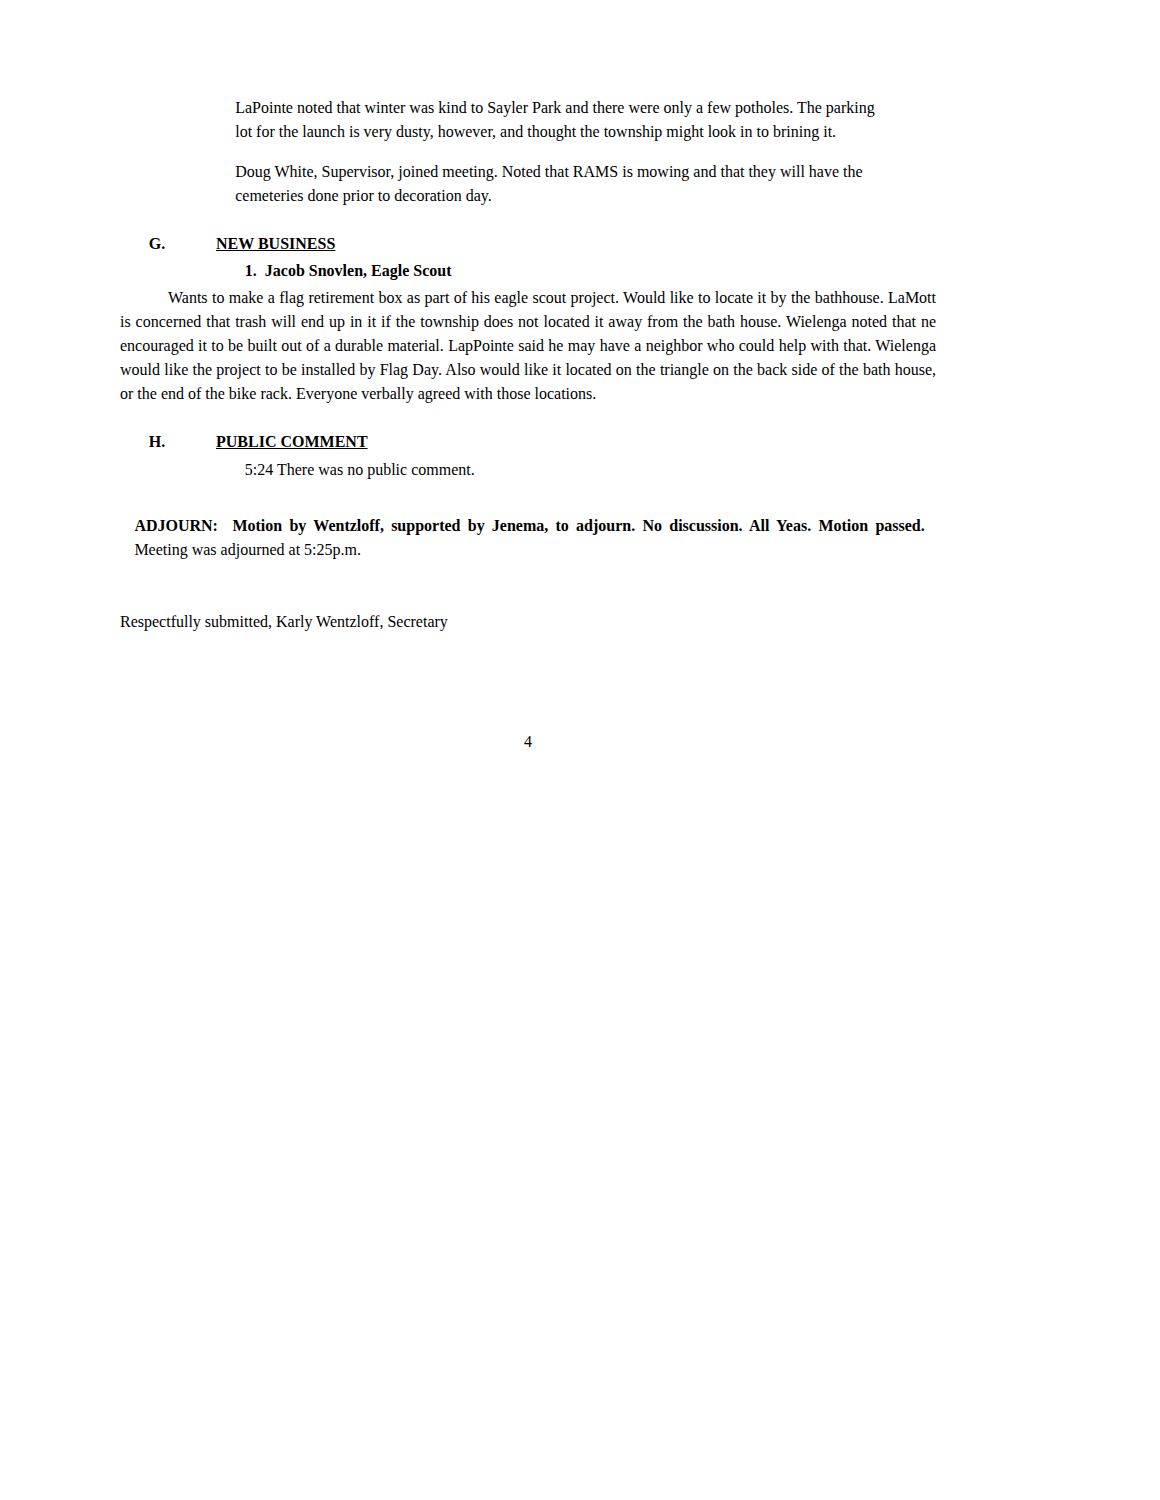LaPointe noted that winter was kind to Sayler Park and there were only a few potholes. The parking lot for the launch is very dusty, however, and thought the township might look in to brining it.
Doug White, Supervisor, joined meeting. Noted that RAMS is mowing and that they will have the cemeteries done prior to decoration day.
G.
NEW BUSINESS
1. Jacob Snovlen, Eagle Scout
Wants to make a flag retirement box as part of his eagle scout project. Would like to locate it by the bathhouse. LaMott is concerned that trash will end up in it if the township does not located it away from the bath house. Wielenga noted that ne encouraged it to be built out of a durable material. LapPointe said he may have a neighbor who could help with that. Wielenga would like the project to be installed by Flag Day. Also would like it located on the triangle on the back side of the bath house, or the end of the bike rack. Everyone verbally agreed with those locations.
H.
PUBLIC COMMENT
5:24 There was no public comment.
ADJOURN: Motion by Wentzloff, supported by Jenema, to adjourn. No discussion. All Yeas. Motion passed. Meeting was adjourned at 5:25p.m.
Respectfully submitted, Karly Wentzloff, Secretary
4